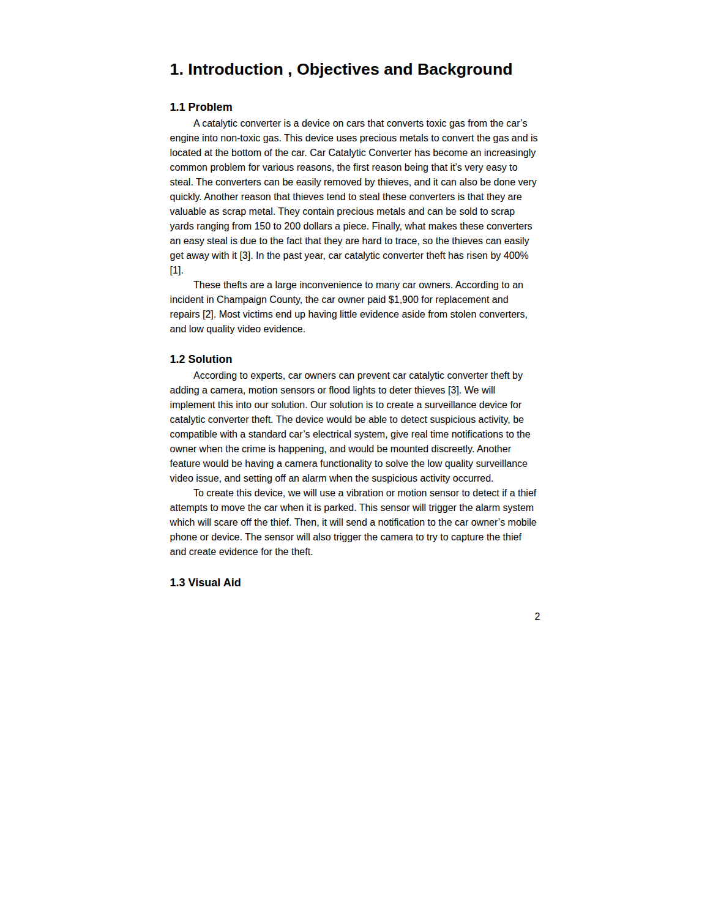1. Introduction , Objectives and Background
1.1 Problem
A catalytic converter is a device on cars that converts toxic gas from the car’s engine into non-toxic gas. This device uses precious metals to convert the gas and is located at the bottom of the car. Car Catalytic Converter has become an increasingly common problem for various reasons, the first reason being that it’s very easy to steal. The converters can be easily removed by thieves, and it can also be done very quickly. Another reason that thieves tend to steal these converters is that they are valuable as scrap metal. They contain precious metals and can be sold to scrap yards ranging from 150 to 200 dollars a piece. Finally, what makes these converters an easy steal is due to the fact that they are hard to trace, so the thieves can easily get away with it [3]. In the past year, car catalytic converter theft has risen by 400% [1].
These thefts are a large inconvenience to many car owners. According to an incident in Champaign County, the car owner paid $1,900 for replacement and repairs [2]. Most victims end up having little evidence aside from stolen converters, and low quality video evidence.
1.2 Solution
According to experts, car owners can prevent car catalytic converter theft by adding a camera, motion sensors or flood lights to deter thieves [3]. We will implement this into our solution. Our solution is to create a surveillance device for catalytic converter theft. The device would be able to detect suspicious activity, be compatible with a standard car’s electrical system, give real time notifications to the owner when the crime is happening, and would be mounted discreetly. Another feature would be having a camera functionality to solve the low quality surveillance video issue, and setting off an alarm when the suspicious activity occurred.
To create this device, we will use a vibration or motion sensor to detect if a thief attempts to move the car when it is parked. This sensor will trigger the alarm system which will scare off the thief. Then, it will send a notification to the car owner’s mobile phone or device. The sensor will also trigger the camera to try to capture the thief and create evidence for the theft.
1.3 Visual Aid
2